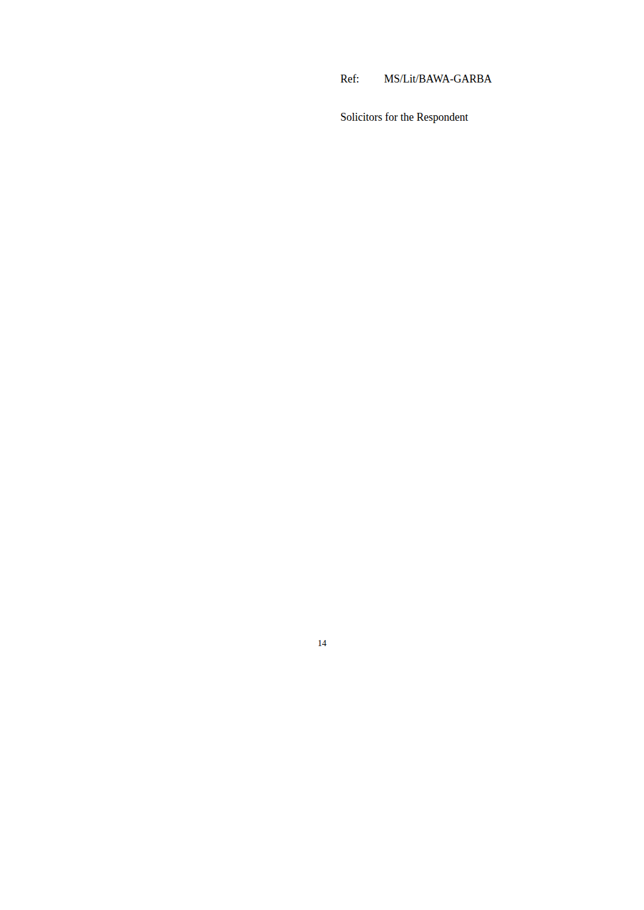Ref: MS/Lit/BAWA-GARBA
Solicitors for the Respondent
14